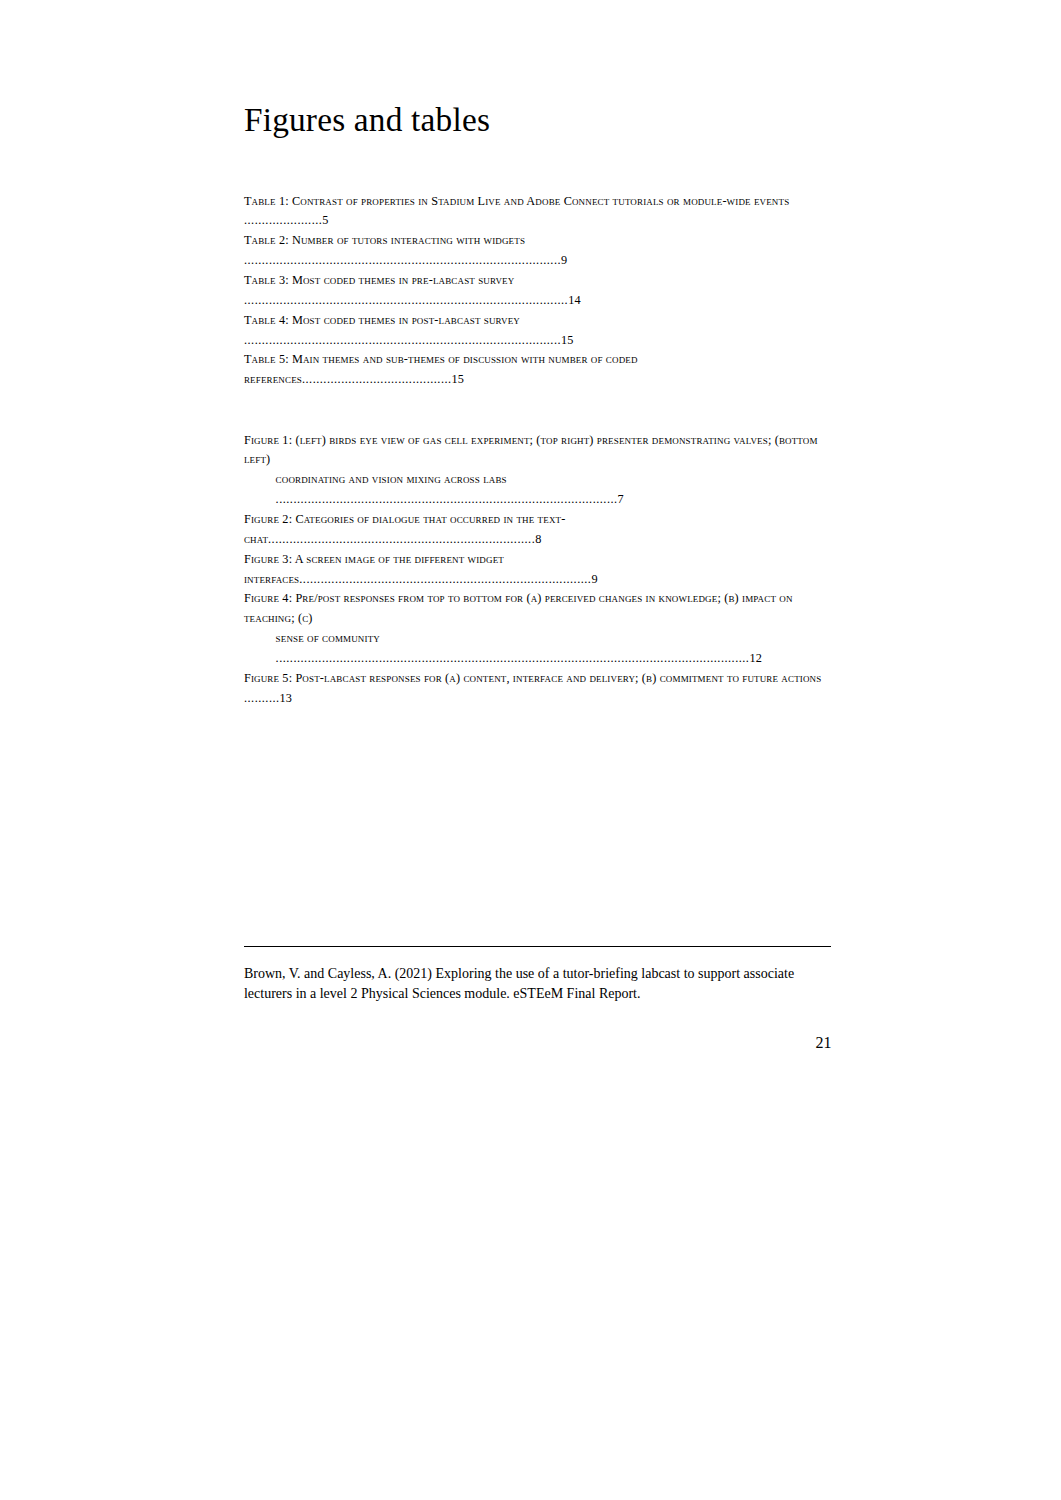Figures and tables
Table 1: Contrast of properties in Stadium Live and Adobe Connect tutorials or module-wide events ...................... 5
Table 2: Number of tutors interacting with widgets ......................................................................................... 9
Table 3: Most coded themes in pre-labcast survey ........................................................................................... 14
Table 4: Most coded themes in post-labcast survey ......................................................................................... 15
Table 5: Main themes and sub-themes of discussion with number of coded references.......................................... 15
Figure 1: (left) birds eye view of gas cell experiment; (top right) presenter demonstrating valves; (bottom left)
coordinating and vision mixing across labs ................................................................................................ 7
Figure 2: Categories of dialogue that occurred in the text-chat........................................................................... 8
Figure 3: A screen image of the different widget interfaces.................................................................................. 9
Figure 4: Pre/post responses from top to bottom for (a) perceived changes in knowledge; (b) impact on teaching; (c)
sense of community ..................................................................................................................................... 12
Figure 5: Post-labcast responses for (a) content, interface and delivery; (b) commitment to future actions .......... 13
Brown, V. and Cayless, A. (2021) Exploring the use of a tutor-briefing labcast to support associate lecturers in a level 2 Physical Sciences module. eSTEeM Final Report.
21